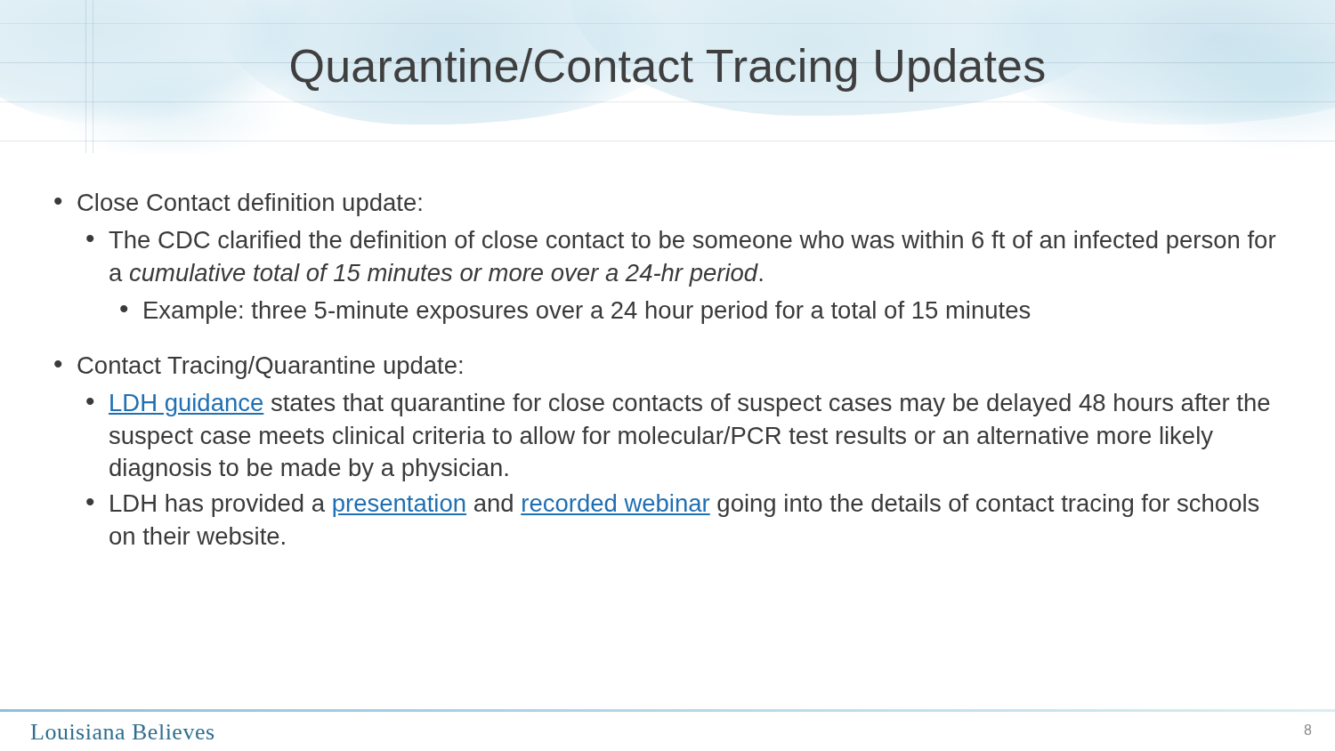Quarantine/Contact Tracing Updates
Close Contact definition update:
The CDC clarified the definition of close contact to be someone who was within 6 ft of an infected person for a cumulative total of 15 minutes or more over a 24-hr period.
Example: three 5-minute exposures over a 24 hour period for a total of 15 minutes
Contact Tracing/Quarantine update:
LDH guidance states that quarantine for close contacts of suspect cases may be delayed 48 hours after the suspect case meets clinical criteria to allow for molecular/PCR test results or an alternative more likely diagnosis to be made by a physician.
LDH has provided a presentation and recorded webinar going into the details of contact tracing for schools on their website.
Louisiana Believes
8